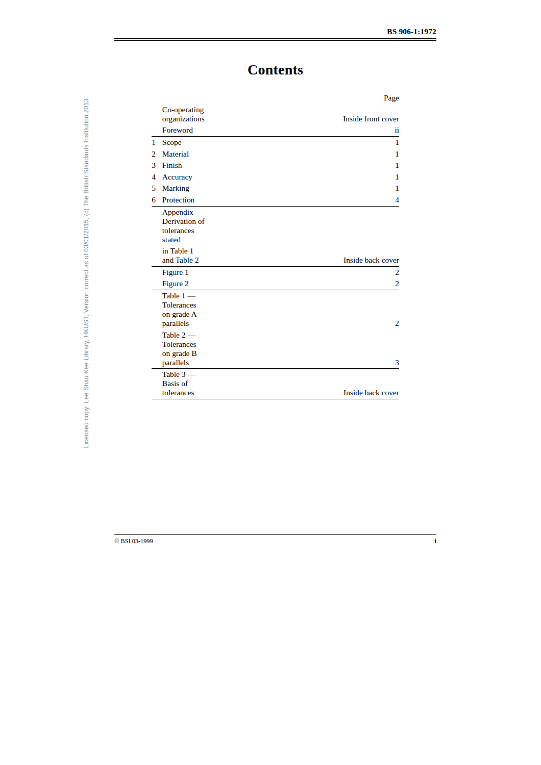Licensed copy: Lee Shau Kee Library, HKUST, Version correct as of 03/01/2015, (c) The British Standards Institution 2013
BS 906-1:1972
Contents
| | | Page |
| | Co-operating organizations | Inside front cover |
| | Foreword | ii |
| 1 | Scope | 1 |
| 2 | Material | 1 |
| 3 | Finish | 1 |
| 4 | Accuracy | 1 |
| 5 | Marking | 1 |
| 6 | Protection | 4 |
| | Appendix Derivation of tolerances stated | |
| | in Table 1 and Table 2 | Inside back cover |
| | Figure 1 | 2 |
| | Figure 2 | 2 |
| | Table 1 — Tolerances on grade A parallels | 2 |
| | Table 2 — Tolerances on grade B parallels | 3 |
| | Table 3 — Basis of tolerances | Inside back cover |
© BSI 03-1999
i